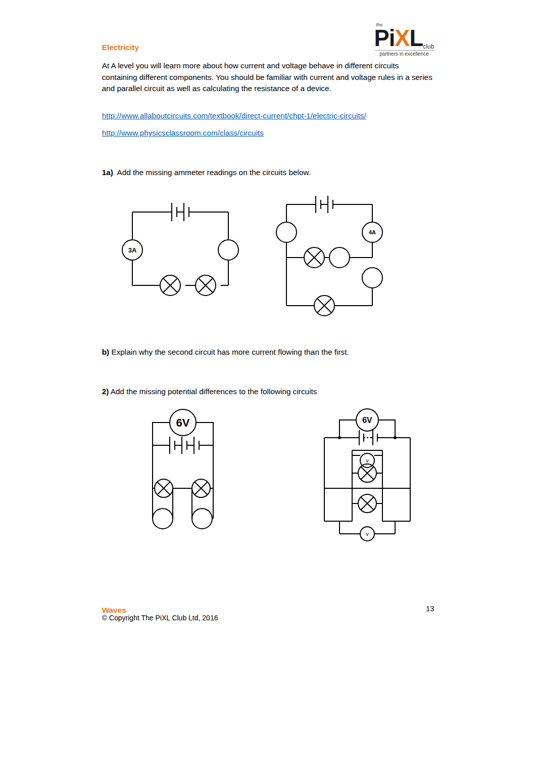the PiXLclub partners in excellence
Electricity
At A level you will learn more about how current and voltage behave in different circuits containing different components. You should be familiar with current and voltage rules in a series and parallel circuit as well as calculating the resistance of a device.
http://www.allaboutcircuits.com/textbook/direct-current/chpt-1/electric-circuits/
http://www.physicsclassroom.com/class/circuits
1a) Add the missing ammeter readings on the circuits below.
3A 4A
b) Explain why the second circuit has more current flowing than the first.
2) Add the missing potential differences to the following circuits
6V 6V v v
Waves
© Copyright The PiXL Club Ltd, 2016 13